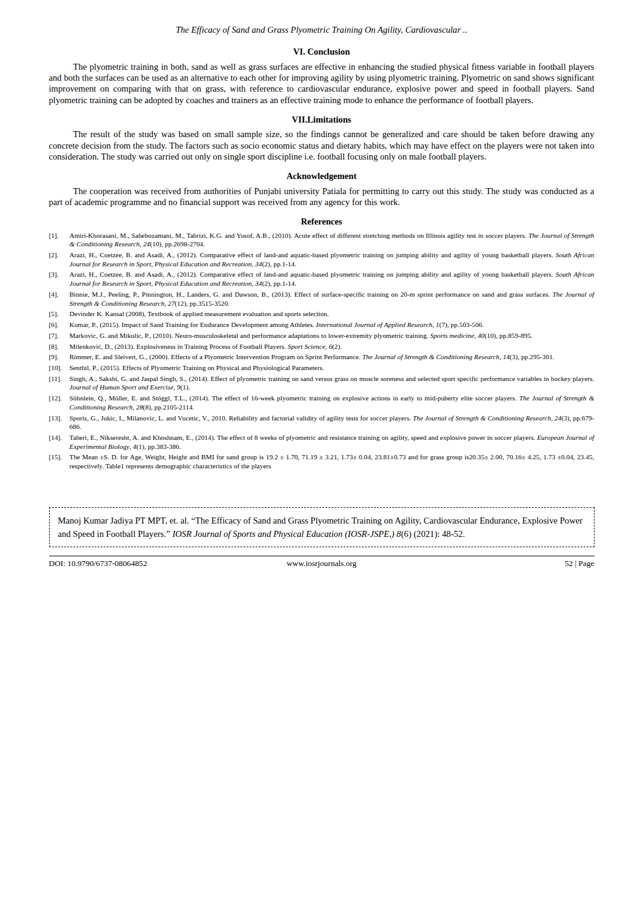The Efficacy of Sand and Grass Plyometric Training On Agility, Cardiovascular ..
VI. Conclusion
The plyometric training in both, sand as well as grass surfaces are effective in enhancing the studied physical fitness variable in football players and both the surfaces can be used as an alternative to each other for improving agility by using plyometric training. Plyometric on sand shows significant improvement on comparing with that on grass, with reference to cardiovascular endurance, explosive power and speed in football players. Sand plyometric training can be adopted by coaches and trainers as an effective training mode to enhance the performance of football players.
VII.Limitations
The result of the study was based on small sample size, so the findings cannot be generalized and care should be taken before drawing any concrete decision from the study. The factors such as socio economic status and dietary habits, which may have effect on the players were not taken into consideration. The study was carried out only on single sport discipline i.e. football focusing only on male football players.
Acknowledgement
The cooperation was received from authorities of Punjabi university Patiala for permitting to carry out this study. The study was conducted as a part of academic programme and no financial support was received from any agency for this work.
References
[1]. Amiri-Khorasani, M., Sahebozamani, M., Tabrizi, K.G. and Yusof, A.B., (2010). Acute effect of different stretching methods on Illinois agility test in soccer players. The Journal of Strength & Conditioning Research, 24(10), pp.2698-2704.
[2]. Arazi, H., Coetzee, B. and Asadi, A., (2012). Comparative effect of land-and aquatic-based plyometric training on jumping ability and agility of young basketball players. South African Journal for Research in Sport, Physical Education and Recreation, 34(2), pp.1-14.
[3]. Arazi, H., Coetzee, B. and Asadi, A., (2012). Comparative effect of land-and aquatic-based plyometric training on jumping ability and agility of young basketball players. South African Journal for Research in Sport, Physical Education and Recreation, 34(2), pp.1-14.
[4]. Binnie, M.J., Peeling, P., Pinnington, H., Landers, G. and Dawson, B., (2013). Effect of surface-specific training on 20-m sprint performance on sand and grass surfaces. The Journal of Strength & Conditioning Research, 27(12), pp.3515-3520.
[5]. Devinder K. Kansal (2008), Textbook of applied measurement evaluation and sports selection.
[6]. Kumar, P., (2015). Impact of Sand Training for Endurance Development among Athletes. International Journal of Applied Research, 1(7), pp.503-506.
[7]. Markovic, G. and Mikulic, P., (2010). Neuro-musculoskeletal and performance adaptations to lower-extremity plyometric training. Sports medicine, 40(10), pp.859-895.
[8]. Milenković, D., (2013). Explosiveness in Training Process of Football Players. Sport Science, 6(2).
[9]. Rimmer, E. and Sleivert, G., (2000). Effects of a Plyometric Intervention Program on Sprint Performance. The Journal of Strength & Conditioning Research, 14(3), pp.295-301.
[10]. Senthil, P., (2015). Effects of Plyometric Training on Physical and Physiological Parameters.
[11]. Singh, A., Sakshi, G. and Jaspal Singh, S., (2014). Effect of plyometric training on sand versus grass on muscle soreness and selected sport specific performance variables in hockey players. Journal of Human Sport and Exercise, 9(1).
[12]. Söhnlein, Q., Müller, E. and Stöggl, T.L., (2014). The effect of 16-week plyometric training on explosive actions in early to mid-puberty elite soccer players. The Journal of Strength & Conditioning Research, 28(8), pp.2105-2114.
[13]. Sporis, G., Jukic, I., Milanovic, L. and Vucetic, V., 2010. Reliability and factorial validity of agility tests for soccer players. The Journal of Strength & Conditioning Research, 24(3), pp.679-686.
[14]. Taheri, E., Nikseresht, A. and Khoshnam, E., (2014). The effect of 8 weeks of plyometric and resistance training on agility, speed and explosive power in soccer players. European Journal of Experimental Biology, 4(1), pp.383-386.
[15]. The Mean ±S. D. for Age, Weight, Height and BMI for sand group is 19.2 ± 1.70, 71.19 ± 3.21, 1.73± 0.04, 23.81±0.73 and for grass group is20.35± 2.00, 70.16± 4.25, 1.73 ±0.04, 23.45, respectively. Table1 represents demographic characteristics of the players
Manoj Kumar Jadiya PT MPT, et. al. “The Efficacy of Sand and Grass Plyometric Training on Agility, Cardiovascular Endurance, Explosive Power and Speed in Football Players.” IOSR Journal of Sports and Physical Education (IOSR-JSPE,) 8(6) (2021): 48-52.
DOI: 10.9790/6737-08064852
www.iosrjournals.org
52 | Page